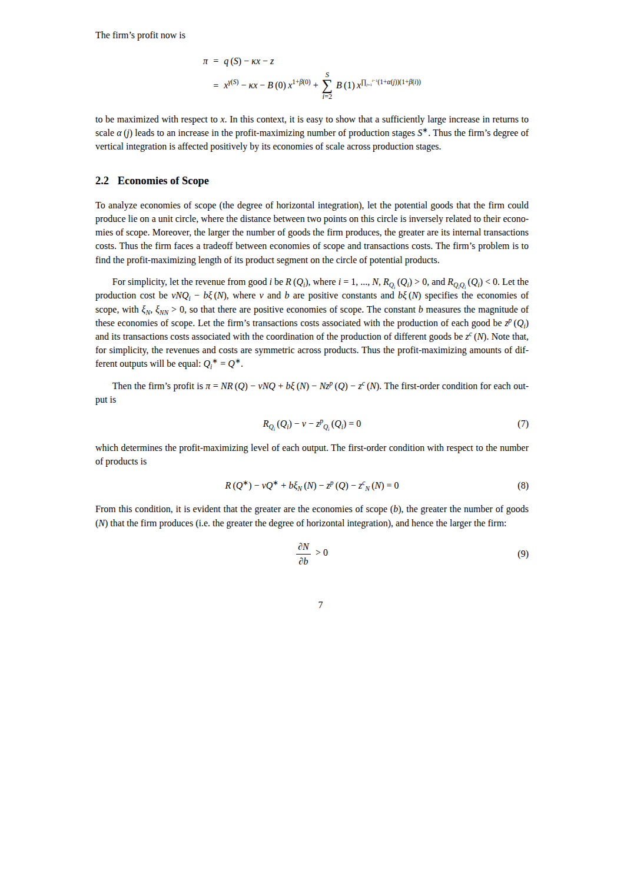The firm’s profit now is
| π | = | q ( S ) − κx − z |
| | = | x γ ( S ) − κx − B (0) x 1+ β (0) + S ∑ i =2 B (1) x ∏ j =1 i −1 (1+ α ( j ))(1+ β ( i )) |
to be maximized with respect to x. In this context, it is easy to show that a sufficiently large increase in returns to scale α (j) leads to an increase in the profit-maximizing number of production stages S∗. Thus the firm’s degree of vertical integration is affected positively by its economies of scale across production stages.
2.2 Economies of Scope
To analyze economies of scope (the degree of horizontal integration), let the potential goods that the firm could produce lie on a unit circle, where the distance between two points on this circle is inversely related to their economies of scope. Moreover, the larger the number of goods the firm produces, the greater are its internal transactions costs. Thus the firm faces a tradeoff between economies of scope and transactions costs. The firm’s problem is to find the profit-maximizing length of its product segment on the circle of potential products.
For simplicity, let the revenue from good i be R (Qi), where i = 1, ..., N, RQi (Qi) > 0, and RQiQi (Qi) < 0. Let the production cost be vNQi − bξ (N), where v and b are positive constants and bξ (N) specifies the economies of scope, with ξN, ξNN > 0, so that there are positive economies of scope. The constant b measures the magnitude of these economies of scope. Let the firm’s transactions costs associated with the production of each good be zp (Qi) and its transactions costs associated with the coordination of the production of different goods be zc (N). Note that, for simplicity, the revenues and costs are symmetric across products. Thus the profit-maximizing amounts of different outputs will be equal: Qi∗ = Q∗.
Then the firm’s profit is π = NR (Q) − vNQ + bξ (N) − Nzp (Q) − zc (N). The first-order condition for each output is
RQi (Qi) − v − zpQi (Qi) = 0
(7)
which determines the profit-maximizing level of each output. The first-order condition with respect to the number of products is
R (Q∗) − vQ∗ + bξN (N) − zp (Q) − zcN (N) = 0
(8)
From this condition, it is evident that the greater are the economies of scope (b), the greater the number of goods (N) that the firm produces (i.e. the greater the degree of horizontal integration), and hence the larger the firm:
∂N ∂b > 0
(9)
7